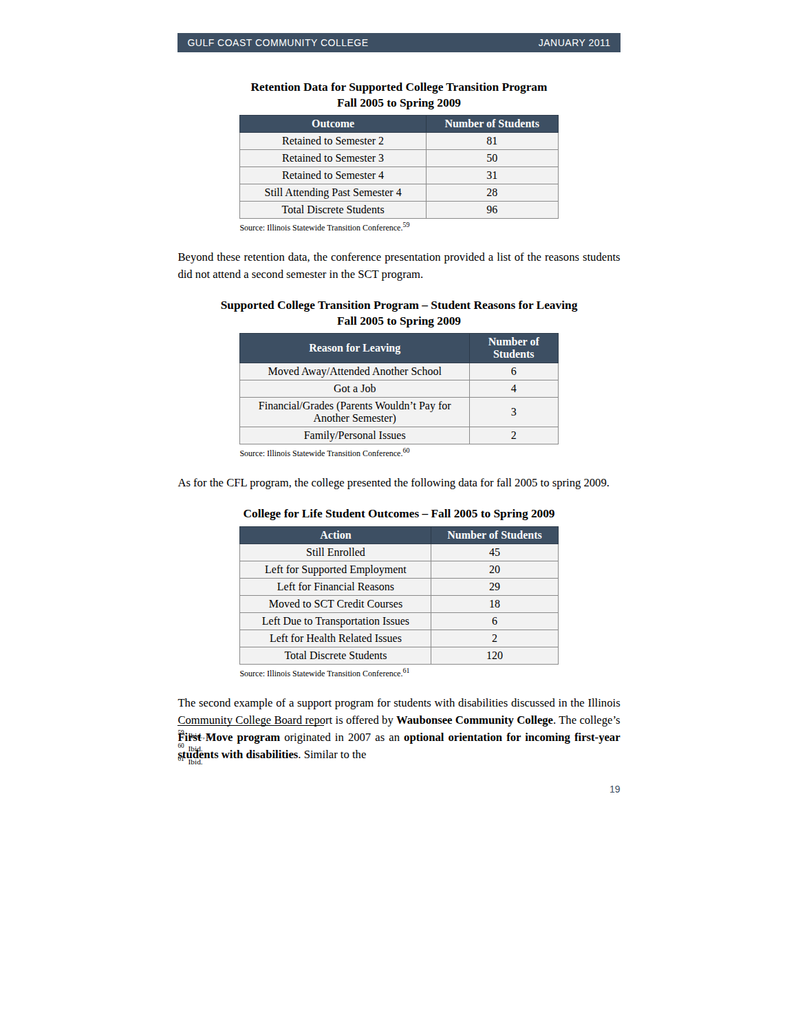GULF COAST COMMUNITY COLLEGE JANUARY 2011
Retention Data for Supported College Transition Program
Fall 2005 to Spring 2009
| Outcome | Number of Students |
| --- | --- |
| Retained to Semester 2 | 81 |
| Retained to Semester 3 | 50 |
| Retained to Semester 4 | 31 |
| Still Attending Past Semester 4 | 28 |
| Total Discrete Students | 96 |
Source: Illinois Statewide Transition Conference.59
Beyond these retention data, the conference presentation provided a list of the reasons students did not attend a second semester in the SCT program.
Supported College Transition Program – Student Reasons for Leaving
Fall 2005 to Spring 2009
| Reason for Leaving | Number of Students |
| --- | --- |
| Moved Away/Attended Another School | 6 |
| Got a Job | 4 |
| Financial/Grades (Parents Wouldn’t Pay for Another Semester) | 3 |
| Family/Personal Issues | 2 |
Source: Illinois Statewide Transition Conference.60
As for the CFL program, the college presented the following data for fall 2005 to spring 2009.
College for Life Student Outcomes – Fall 2005 to Spring 2009
| Action | Number of Students |
| --- | --- |
| Still Enrolled | 45 |
| Left for Supported Employment | 20 |
| Left for Financial Reasons | 29 |
| Moved to SCT Credit Courses | 18 |
| Left Due to Transportation Issues | 6 |
| Left for Health Related Issues | 2 |
| Total Discrete Students | 120 |
Source: Illinois Statewide Transition Conference.61
The second example of a support program for students with disabilities discussed in the Illinois Community College Board report is offered by Waubonsee Community College. The college’s First Move program originated in 2007 as an optional orientation for incoming first-year students with disabilities. Similar to the
59 Ibid., 7.
60 Ibid.
61 Ibid.
19